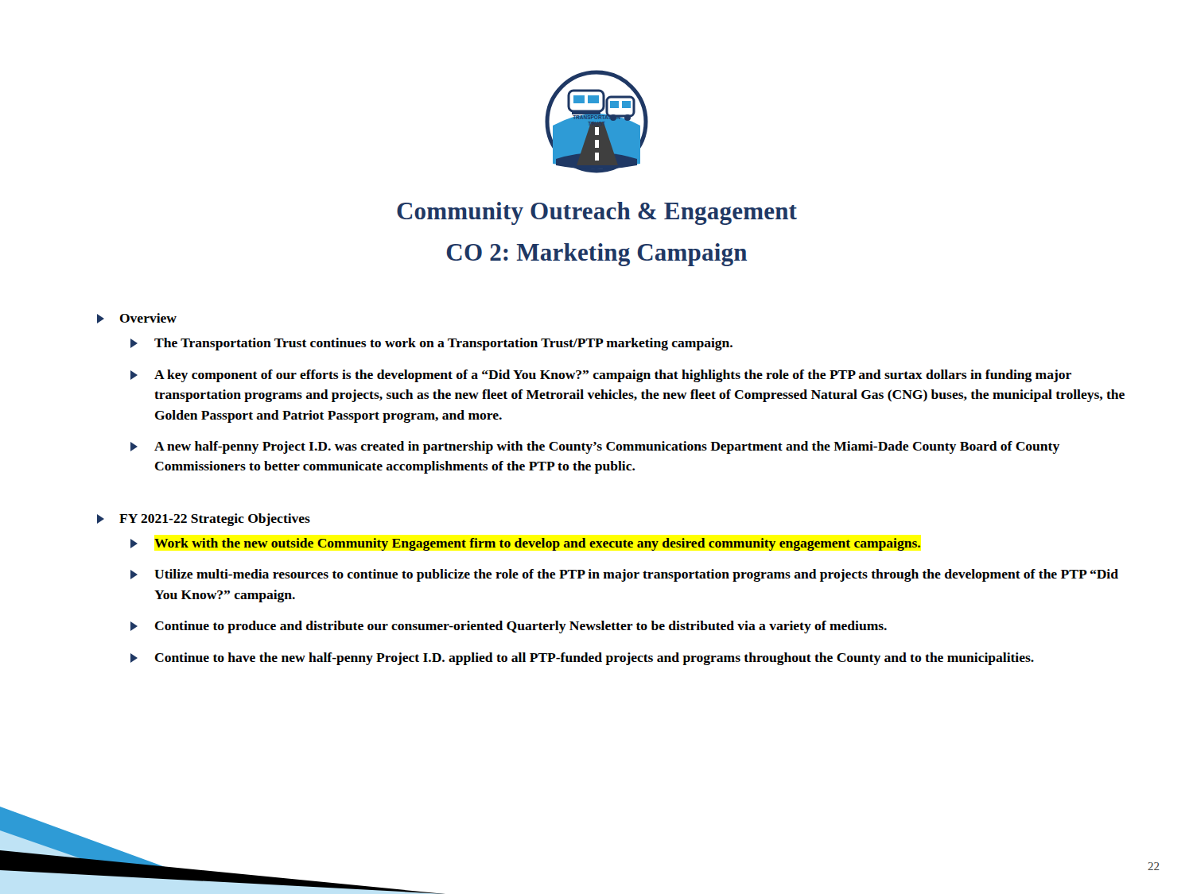TRANSPORTATION TRUST
Community Outreach & Engagement
CO 2: Marketing Campaign
Overview
The Transportation Trust continues to work on a Transportation Trust/PTP marketing campaign.
A key component of our efforts is the development of a “Did You Know?” campaign that highlights the role of the PTP and surtax dollars in funding major transportation programs and projects, such as the new fleet of Metrorail vehicles, the new fleet of Compressed Natural Gas (CNG) buses, the municipal trolleys, the Golden Passport and Patriot Passport program, and more.
A new half-penny Project I.D. was created in partnership with the County’s Communications Department and the Miami-Dade County Board of County Commissioners to better communicate accomplishments of the PTP to the public.
FY 2021-22 Strategic Objectives
Work with the new outside Community Engagement firm to develop and execute any desired community engagement campaigns.
Utilize multi-media resources to continue to publicize the role of the PTP in major transportation programs and projects through the development of the PTP “Did You Know?” campaign.
Continue to produce and distribute our consumer-oriented Quarterly Newsletter to be distributed via a variety of mediums.
Continue to have the new half-penny Project I.D. applied to all PTP-funded projects and programs throughout the County and to the municipalities.
22